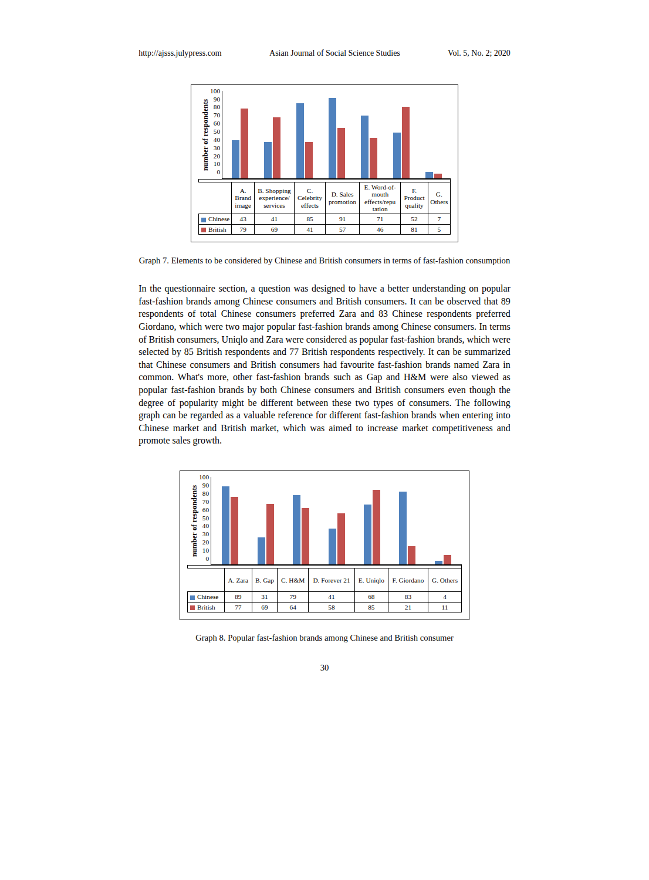http://ajsss.julypress.com
Asian Journal of Social Science Studies
Vol. 5, No. 2; 2020
number of respondents
1009080706050403020100
| | A. Brand image | B. Shopping experience/ services | C. Celebrity effects | D. Sales promotion | E. Word-of-mouth effects/repu tation | F. Product quality | G. Others |
| --- | --- | --- | --- | --- | --- | --- | --- |
| Chinese | 43 | 41 | 85 | 91 | 71 | 52 | 7 |
| British | 79 | 69 | 41 | 57 | 46 | 81 | 5 |
Graph 7. Elements to be considered by Chinese and British consumers in terms of fast-fashion consumption
In the questionnaire section, a question was designed to have a better understanding on popular fast-fashion brands among Chinese consumers and British consumers. It can be observed that 89 respondents of total Chinese consumers preferred Zara and 83 Chinese respondents preferred Giordano, which were two major popular fast-fashion brands among Chinese consumers. In terms of British consumers, Uniqlo and Zara were considered as popular fast-fashion brands, which were selected by 85 British respondents and 77 British respondents respectively. It can be summarized that Chinese consumers and British consumers had favourite fast-fashion brands named Zara in common. What's more, other fast-fashion brands such as Gap and H&M were also viewed as popular fast-fashion brands by both Chinese consumers and British consumers even though the degree of popularity might be different between these two types of consumers. The following graph can be regarded as a valuable reference for different fast-fashion brands when entering into Chinese market and British market, which was aimed to increase market competitiveness and promote sales growth.
number of respondents
1009080706050403020100
| | A. Zara | B. Gap | C. H&M | D. Forever 21 | E. Uniqlo | F. Giordano | G. Others |
| --- | --- | --- | --- | --- | --- | --- | --- |
| Chinese | 89 | 31 | 79 | 41 | 68 | 83 | 4 |
| British | 77 | 69 | 64 | 58 | 85 | 21 | 11 |
Graph 8. Popular fast-fashion brands among Chinese and British consumer
30